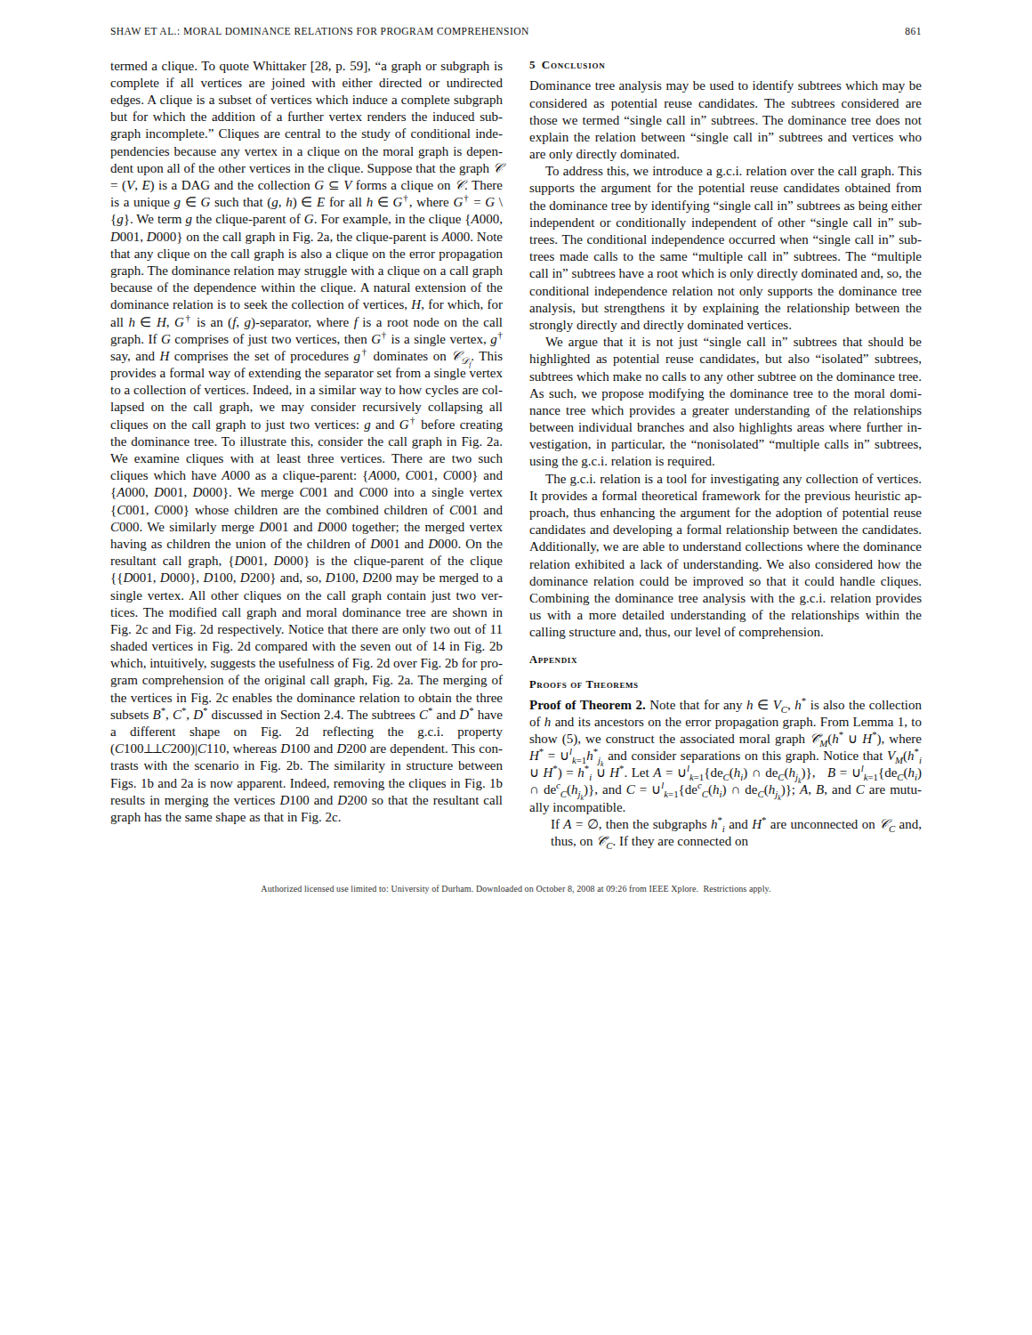Shaw et al.: Moral Dominance Relations for Program Comprehension
861
termed a clique. To quote Whittaker [28, p. 59], “a graph or subgraph is complete if all vertices are joined with either directed or undirected edges. A clique is a subset of vertices which induce a complete subgraph but for which the addition of a further vertex renders the induced subgraph incomplete.” Cliques are central to the study of conditional independencies because any vertex in a clique on the moral graph is dependent upon all of the other vertices in the clique. Suppose that the graph 𝒞 = (V, E) is a DAG and the collection G ⊆ V forms a clique on 𝒞. There is a unique g ∈ G such that (g, h) ∈ E for all h ∈ G†, where G† = G \ {g}. We term g the clique-parent of G. For example, in the clique {A000, D001, D000} on the call graph in Fig. 2a, the clique-parent is A000. Note that any clique on the call graph is also a clique on the error propagation graph. The dominance relation may struggle with a clique on a call graph because of the dependence within the clique. A natural extension of the dominance relation is to seek the collection of vertices, H, for which, for all h ∈ H, G† is an (f, g)-separator, where f is a root node on the call graph. If G comprises of just two vertices, then G† is a single vertex, g† say, and H comprises the set of procedures g† dominates on 𝒞𝒟f. This provides a formal way of extending the separator set from a single vertex to a collection of vertices. Indeed, in a similar way to how cycles are collapsed on the call graph, we may consider recursively collapsing all cliques on the call graph to just two vertices: g and G† before creating the dominance tree. To illustrate this, consider the call graph in Fig. 2a. We examine cliques with at least three vertices. There are two such cliques which have A000 as a clique-parent: {A000, C001, C000} and {A000, D001, D000}. We merge C001 and C000 into a single vertex {C001, C000} whose children are the combined children of C001 and C000. We similarly merge D001 and D000 together; the merged vertex having as children the union of the children of D001 and D000. On the resultant call graph, {D001, D000} is the clique-parent of the clique {{D001, D000}, D100, D200} and, so, D100, D200 may be merged to a single vertex. All other cliques on the call graph contain just two vertices. The modified call graph and moral dominance tree are shown in Fig. 2c and Fig. 2d respectively. Notice that there are only two out of 11 shaded vertices in Fig. 2d compared with the seven out of 14 in Fig. 2b which, intuitively, suggests the usefulness of Fig. 2d over Fig. 2b for program comprehension of the original call graph, Fig. 2a. The merging of the vertices in Fig. 2c enables the dominance relation to obtain the three subsets B*, C*, D* discussed in Section 2.4. The subtrees C* and D* have a different shape on Fig. 2d reflecting the g.c.i. property (C100⟂⟂C200)|C110, whereas D100 and D200 are dependent. This contrasts with the scenario in Fig. 2b. The similarity in structure between Figs. 1b and 2a is now apparent. Indeed, removing the cliques in Fig. 1b results in merging the vertices D100 and D200 so that the resultant call graph has the same shape as that in Fig. 2c.
5 Conclusion
Dominance tree analysis may be used to identify subtrees which may be considered as potential reuse candidates. The subtrees considered are those we termed “single call in” subtrees. The dominance tree does not explain the relation between “single call in” subtrees and vertices who are only directly dominated.
To address this, we introduce a g.c.i. relation over the call graph. This supports the argument for the potential reuse candidates obtained from the dominance tree by identifying “single call in” subtrees as being either independent or conditionally independent of other “single call in” subtrees. The conditional independence occurred when “single call in” subtrees made calls to the same “multiple call in” subtrees. The “multiple call in” subtrees have a root which is only directly dominated and, so, the conditional independence relation not only supports the dominance tree analysis, but strengthens it by explaining the relationship between the strongly directly and directly dominated vertices.
We argue that it is not just “single call in” subtrees that should be highlighted as potential reuse candidates, but also “isolated” subtrees, subtrees which make no calls to any other subtree on the dominance tree. As such, we propose modifying the dominance tree to the moral dominance tree which provides a greater understanding of the relationships between individual branches and also highlights areas where further investigation, in particular, the “nonisolated” “multiple calls in” subtrees, using the g.c.i. relation is required.
The g.c.i. relation is a tool for investigating any collection of vertices. It provides a formal theoretical framework for the previous heuristic approach, thus enhancing the argument for the adoption of potential reuse candidates and developing a formal relationship between the candidates. Additionally, we are able to understand collections where the dominance relation exhibited a lack of understanding. We also considered how the dominance relation could be improved so that it could handle cliques. Combining the dominance tree analysis with the g.c.i. relation provides us with a more detailed understanding of the relationships within the calling structure and, thus, our level of comprehension.
Appendix
Proofs of Theorems
Proof of Theorem 2. Note that for any h ∈ VC, h* is also the collection of h and its ancestors on the error propagation graph. From Lemma 1, to show (5), we construct the associated moral graph 𝒞̃M(h* ∪ H*), where H* = ∪lk=1h*jk and consider separations on this graph. Notice that VM(h*i ∪ H*) = h*i ∪ H*. Let A = ∪lk=1{deC(hi) ∩ deC(hjk)}, B = ∪lk=1{deC(hi) ∩ decC(hjk)}, and C = ∪lk=1{decC(hi) ∩ deC(hjk)}; A, B, and C are mutually incompatible.
If A = ∅, then the subgraphs h*i and H* are unconnected on 𝒞C and, thus, on 𝒞̃C. If they are connected on
Authorized licensed use limited to: University of Durham. Downloaded on October 8, 2008 at 09:26 from IEEE Xplore. Restrictions apply.